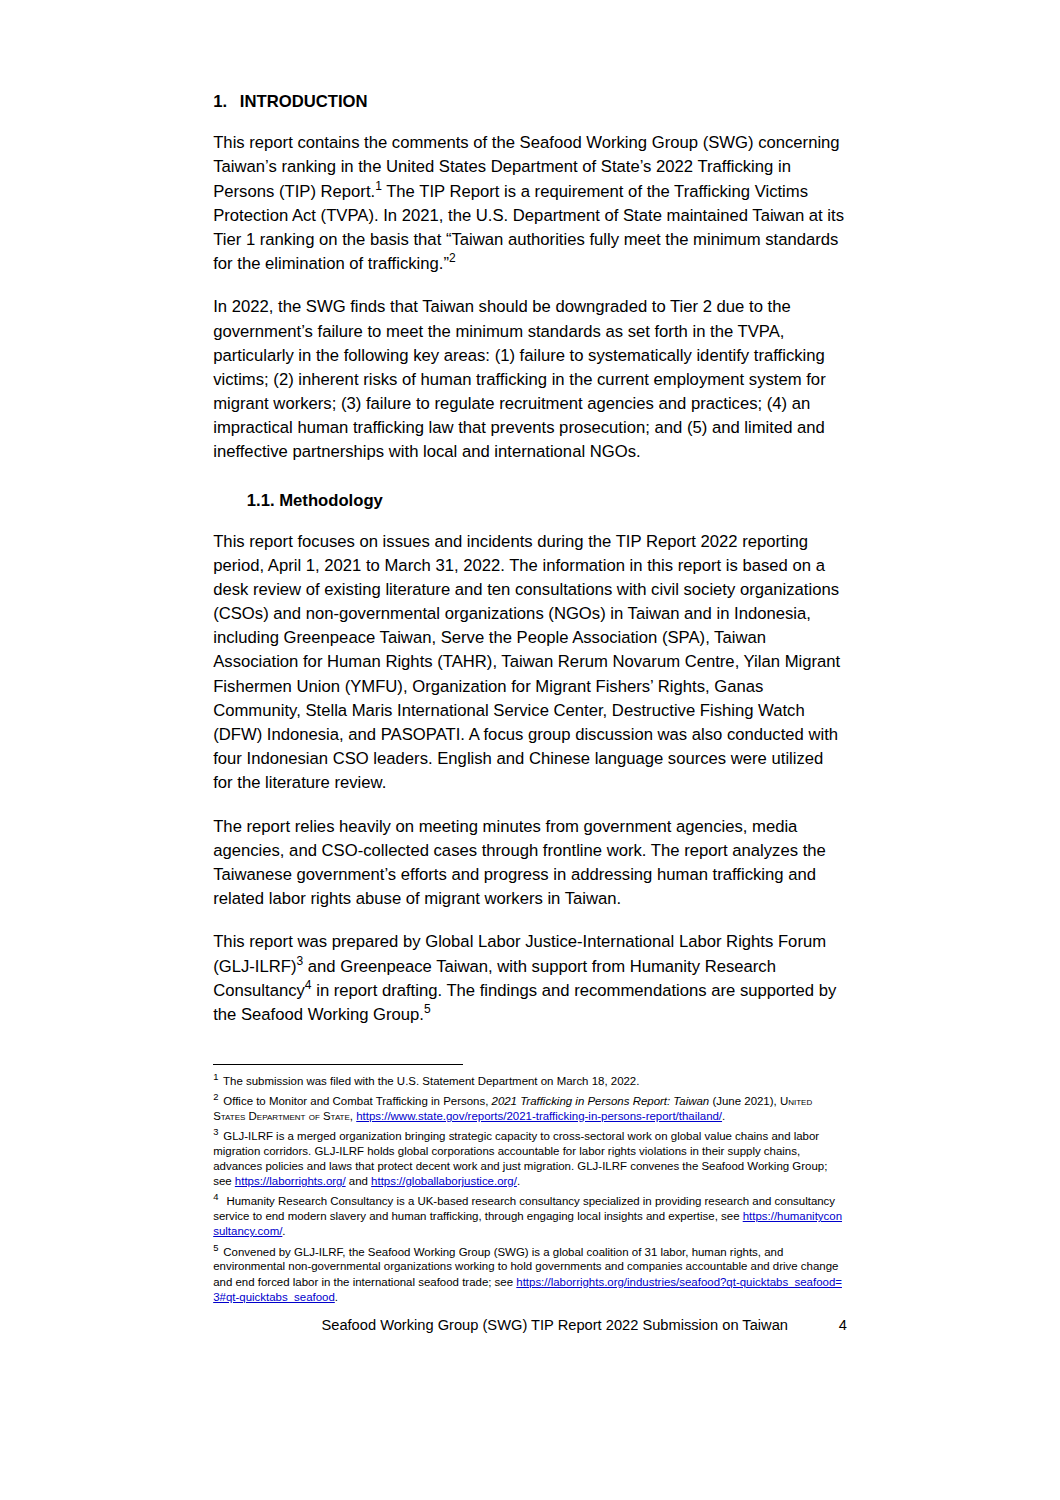1. INTRODUCTION
This report contains the comments of the Seafood Working Group (SWG) concerning Taiwan’s ranking in the United States Department of State’s 2022 Trafficking in Persons (TIP) Report.1 The TIP Report is a requirement of the Trafficking Victims Protection Act (TVPA). In 2021, the U.S. Department of State maintained Taiwan at its Tier 1 ranking on the basis that “Taiwan authorities fully meet the minimum standards for the elimination of trafficking.”2
In 2022, the SWG finds that Taiwan should be downgraded to Tier 2 due to the government’s failure to meet the minimum standards as set forth in the TVPA, particularly in the following key areas: (1) failure to systematically identify trafficking victims; (2) inherent risks of human trafficking in the current employment system for migrant workers; (3) failure to regulate recruitment agencies and practices; (4) an impractical human trafficking law that prevents prosecution; and (5) and limited and ineffective partnerships with local and international NGOs.
1.1. Methodology
This report focuses on issues and incidents during the TIP Report 2022 reporting period, April 1, 2021 to March 31, 2022. The information in this report is based on a desk review of existing literature and ten consultations with civil society organizations (CSOs) and non-governmental organizations (NGOs) in Taiwan and in Indonesia, including Greenpeace Taiwan, Serve the People Association (SPA), Taiwan Association for Human Rights (TAHR), Taiwan Rerum Novarum Centre, Yilan Migrant Fishermen Union (YMFU), Organization for Migrant Fishers’ Rights, Ganas Community, Stella Maris International Service Center, Destructive Fishing Watch (DFW) Indonesia, and PASOPATI. A focus group discussion was also conducted with four Indonesian CSO leaders. English and Chinese language sources were utilized for the literature review.
The report relies heavily on meeting minutes from government agencies, media agencies, and CSO-collected cases through frontline work. The report analyzes the Taiwanese government’s efforts and progress in addressing human trafficking and related labor rights abuse of migrant workers in Taiwan.
This report was prepared by Global Labor Justice-International Labor Rights Forum (GLJ-ILRF)3 and Greenpeace Taiwan, with support from Humanity Research Consultancy4 in report drafting. The findings and recommendations are supported by the Seafood Working Group.5
1 The submission was filed with the U.S. Statement Department on March 18, 2022.
2 Office to Monitor and Combat Trafficking in Persons, 2021 Trafficking in Persons Report: Taiwan (June 2021), United States Department of State, https://www.state.gov/reports/2021-trafficking-in-persons-report/thailand/.
3 GLJ-ILRF is a merged organization bringing strategic capacity to cross-sectoral work on global value chains and labor migration corridors. GLJ-ILRF holds global corporations accountable for labor rights violations in their supply chains, advances policies and laws that protect decent work and just migration. GLJ-ILRF convenes the Seafood Working Group; see https://laborrights.org/ and https://globallaborjustice.org/.
4 Humanity Research Consultancy is a UK-based research consultancy specialized in providing research and consultancy service to end modern slavery and human trafficking, through engaging local insights and expertise, see https://humanityconsultancy.com/.
5 Convened by GLJ-ILRF, the Seafood Working Group (SWG) is a global coalition of 31 labor, human rights, and environmental non-governmental organizations working to hold governments and companies accountable and drive change and end forced labor in the international seafood trade; see https://laborrights.org/industries/seafood?qt-quicktabs_seafood=3#qt-quicktabs_seafood.
Seafood Working Group (SWG) TIP Report 2022 Submission on Taiwan
4